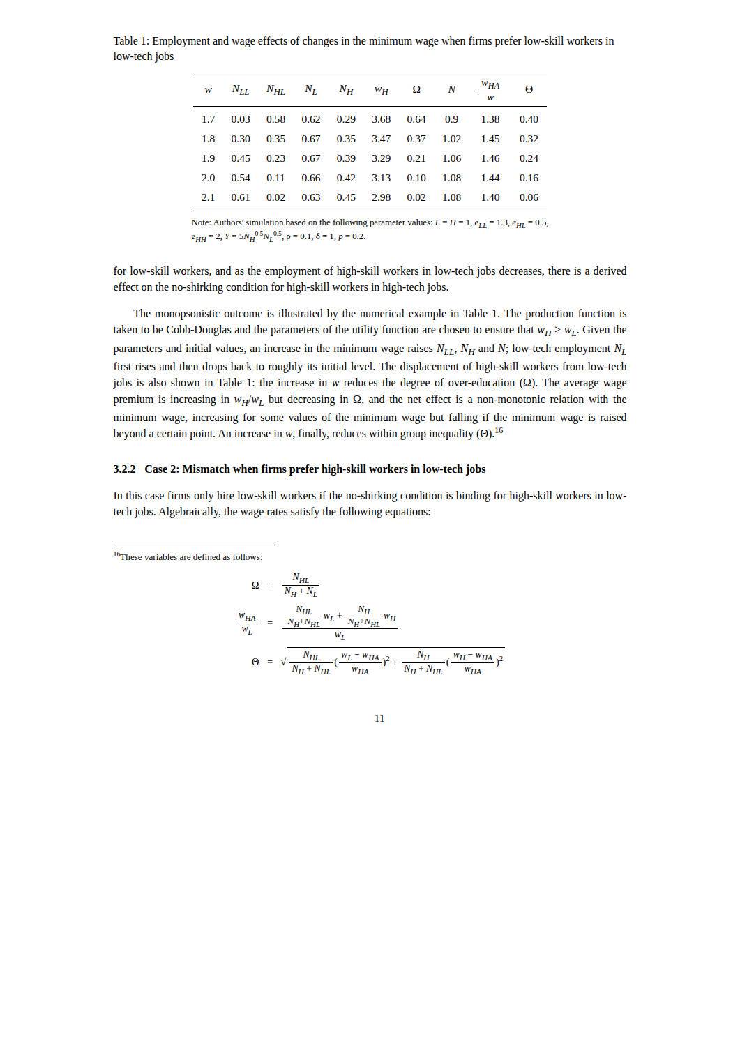Table 1: Employment and wage effects of changes in the minimum wage when firms prefer low-skill workers in low-tech jobs
| w | N LL | N HL | N L | N H | w H | Ω | N | w HA w | Θ |
| --- | --- | --- | --- | --- | --- | --- | --- | --- | --- |
| 1.7 | 0.03 | 0.58 | 0.62 | 0.29 | 3.68 | 0.64 | 0.9 | 1.38 | 0.40 |
| 1.8 | 0.30 | 0.35 | 0.67 | 0.35 | 3.47 | 0.37 | 1.02 | 1.45 | 0.32 |
| 1.9 | 0.45 | 0.23 | 0.67 | 0.39 | 3.29 | 0.21 | 1.06 | 1.46 | 0.24 |
| 2.0 | 0.54 | 0.11 | 0.66 | 0.42 | 3.13 | 0.10 | 1.08 | 1.44 | 0.16 |
| 2.1 | 0.61 | 0.02 | 0.63 | 0.45 | 2.98 | 0.02 | 1.08 | 1.40 | 0.06 |
Note: Authors' simulation based on the following parameter values: L = H = 1, eLL = 1.3, eHL = 0.5, eHH = 2, Y = 5NH0.5NL0.5, ρ = 0.1, δ = 1, p = 0.2.
for low-skill workers, and as the employment of high-skill workers in low-tech jobs decreases, there is a derived effect on the no-shirking condition for high-skill workers in high-tech jobs.
The monopsonistic outcome is illustrated by the numerical example in Table 1. The production function is taken to be Cobb-Douglas and the parameters of the utility function are chosen to ensure that wH > wL. Given the parameters and initial values, an increase in the minimum wage raises NLL, NH and N; low-tech employment NL first rises and then drops back to roughly its initial level. The displacement of high-skill workers from low-tech jobs is also shown in Table 1: the increase in w reduces the degree of over-education (Ω). The average wage premium is increasing in wH/wL but decreasing in Ω, and the net effect is a non-monotonic relation with the minimum wage, increasing for some values of the minimum wage but falling if the minimum wage is raised beyond a certain point. An increase in w, finally, reduces within group inequality (Θ).16
3.2.2 Case 2: Mismatch when firms prefer high-skill workers in low-tech jobs
In this case firms only hire low-skill workers if the no-shirking condition is binding for high-skill workers in low-tech jobs. Algebraically, the wage rates satisfy the following equations:
16These variables are defined as follows:
| Ω | = | N HL N H + N L |
| w HA w L | = | N HL N H + N HL w L + N H N H + N HL w H w L |
| Θ | = | √ N HL N H + N HL ( w L − w HA w HA ) 2 + N H N H + N HL ( w H − w HA w HA ) 2 |
11